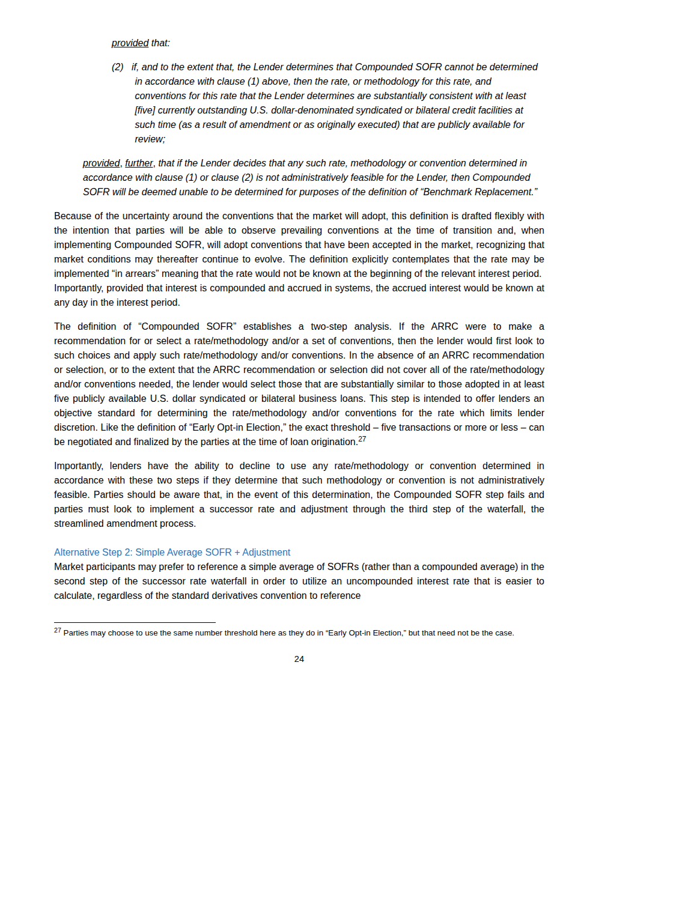provided that:
(2) if, and to the extent that, the Lender determines that Compounded SOFR cannot be determined in accordance with clause (1) above, then the rate, or methodology for this rate, and conventions for this rate that the Lender determines are substantially consistent with at least [five] currently outstanding U.S. dollar-denominated syndicated or bilateral credit facilities at such time (as a result of amendment or as originally executed) that are publicly available for review;
provided, further, that if the Lender decides that any such rate, methodology or convention determined in accordance with clause (1) or clause (2) is not administratively feasible for the Lender, then Compounded SOFR will be deemed unable to be determined for purposes of the definition of “Benchmark Replacement.”
Because of the uncertainty around the conventions that the market will adopt, this definition is drafted flexibly with the intention that parties will be able to observe prevailing conventions at the time of transition and, when implementing Compounded SOFR, will adopt conventions that have been accepted in the market, recognizing that market conditions may thereafter continue to evolve. The definition explicitly contemplates that the rate may be implemented “in arrears” meaning that the rate would not be known at the beginning of the relevant interest period. Importantly, provided that interest is compounded and accrued in systems, the accrued interest would be known at any day in the interest period.
The definition of “Compounded SOFR” establishes a two-step analysis. If the ARRC were to make a recommendation for or select a rate/methodology and/or a set of conventions, then the lender would first look to such choices and apply such rate/methodology and/or conventions. In the absence of an ARRC recommendation or selection, or to the extent that the ARRC recommendation or selection did not cover all of the rate/methodology and/or conventions needed, the lender would select those that are substantially similar to those adopted in at least five publicly available U.S. dollar syndicated or bilateral business loans. This step is intended to offer lenders an objective standard for determining the rate/methodology and/or conventions for the rate which limits lender discretion. Like the definition of “Early Opt-in Election,” the exact threshold – five transactions or more or less – can be negotiated and finalized by the parties at the time of loan origination.27
Importantly, lenders have the ability to decline to use any rate/methodology or convention determined in accordance with these two steps if they determine that such methodology or convention is not administratively feasible. Parties should be aware that, in the event of this determination, the Compounded SOFR step fails and parties must look to implement a successor rate and adjustment through the third step of the waterfall, the streamlined amendment process.
Alternative Step 2: Simple Average SOFR + Adjustment
Market participants may prefer to reference a simple average of SOFRs (rather than a compounded average) in the second step of the successor rate waterfall in order to utilize an uncompounded interest rate that is easier to calculate, regardless of the standard derivatives convention to reference
27 Parties may choose to use the same number threshold here as they do in “Early Opt-in Election,” but that need not be the case.
24